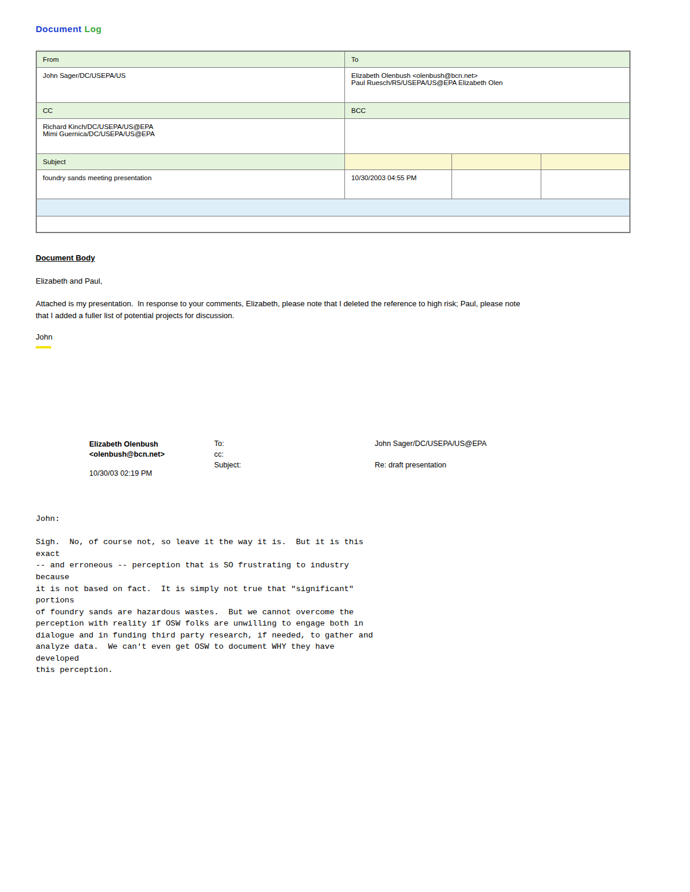Document Log
| From | To |
| John Sager/DC/USEPA/US | Elizabeth Olenbush <olenbush@bcn.net> Paul Ruesch/R5/USEPA/US@EPA Elizabeth Olen |
| CC | BCC |
| Richard Kinch/DC/USEPA/US@EPA Mimi Guernica/DC/USEPA/US@EPA | |
| Subject | | | |
| foundry sands meeting presentation | 10/30/2003 04:55 PM | | |
Document Body
Elizabeth and Paul,
Attached is my presentation. In response to your comments, Elizabeth, please note that I deleted the reference to high risk; Paul, please note that I added a fuller list of potential projects for discussion.
John
Elizabeth Olenbush
<olenbush@bcn.net>
10/30/03 02:19 PM
| To: | John Sager/DC/USEPA/US@EPA |
| cc: | |
| Subject: | Re: draft presentation |
John:

Sigh.  No, of course not, so leave it the way it is.  But it is this
exact
-- and erroneous -- perception that is SO frustrating to industry
because
it is not based on fact.  It is simply not true that "significant"
portions
of foundry sands are hazardous wastes.  But we cannot overcome the
perception with reality if OSW folks are unwilling to engage both in
dialogue and in funding third party research, if needed, to gather and
analyze data.  We can't even get OSW to document WHY they have
developed
this perception.